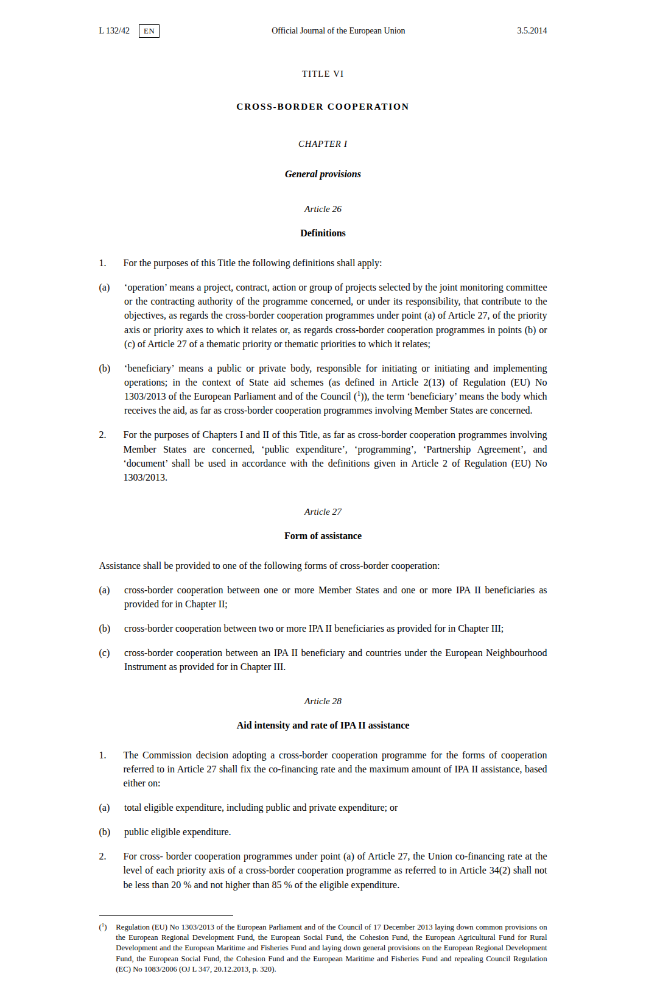L 132/42 EN Official Journal of the European Union 3.5.2014
TITLE VI
CROSS-BORDER COOPERATION
CHAPTER I
General provisions
Article 26
Definitions
1. For the purposes of this Title the following definitions shall apply:
(a) ‘operation’ means a project, contract, action or group of projects selected by the joint monitoring committee or the contracting authority of the programme concerned, or under its responsibility, that contribute to the objectives, as regards the cross-border cooperation programmes under point (a) of Article 27, of the priority axis or priority axes to which it relates or, as regards cross-border cooperation programmes in points (b) or (c) of Article 27 of a thematic priority or thematic priorities to which it relates;
(b) ‘beneficiary’ means a public or private body, responsible for initiating or initiating and implementing operations; in the context of State aid schemes (as defined in Article 2(13) of Regulation (EU) No 1303/2013 of the European Parliament and of the Council (1)), the term ‘beneficiary’ means the body which receives the aid, as far as cross-border cooperation programmes involving Member States are concerned.
2. For the purposes of Chapters I and II of this Title, as far as cross-border cooperation programmes involving Member States are concerned, ‘public expenditure’, ‘programming’, ‘Partnership Agreement’, and ‘document’ shall be used in accordance with the definitions given in Article 2 of Regulation (EU) No 1303/2013.
Article 27
Form of assistance
Assistance shall be provided to one of the following forms of cross-border cooperation:
(a) cross-border cooperation between one or more Member States and one or more IPA II beneficiaries as provided for in Chapter II;
(b) cross-border cooperation between two or more IPA II beneficiaries as provided for in Chapter III;
(c) cross-border cooperation between an IPA II beneficiary and countries under the European Neighbourhood Instrument as provided for in Chapter III.
Article 28
Aid intensity and rate of IPA II assistance
1. The Commission decision adopting a cross-border cooperation programme for the forms of cooperation referred to in Article 27 shall fix the co-financing rate and the maximum amount of IPA II assistance, based either on:
(a) total eligible expenditure, including public and private expenditure; or
(b) public eligible expenditure.
2. For cross- border cooperation programmes under point (a) of Article 27, the Union co-financing rate at the level of each priority axis of a cross-border cooperation programme as referred to in Article 34(2) shall not be less than 20 % and not higher than 85 % of the eligible expenditure.
(1) Regulation (EU) No 1303/2013 of the European Parliament and of the Council of 17 December 2013 laying down common provisions on the European Regional Development Fund, the European Social Fund, the Cohesion Fund, the European Agricultural Fund for Rural Development and the European Maritime and Fisheries Fund and laying down general provisions on the European Regional Development Fund, the European Social Fund, the Cohesion Fund and the European Maritime and Fisheries Fund and repealing Council Regulation (EC) No 1083/2006 (OJ L 347, 20.12.2013, p. 320).